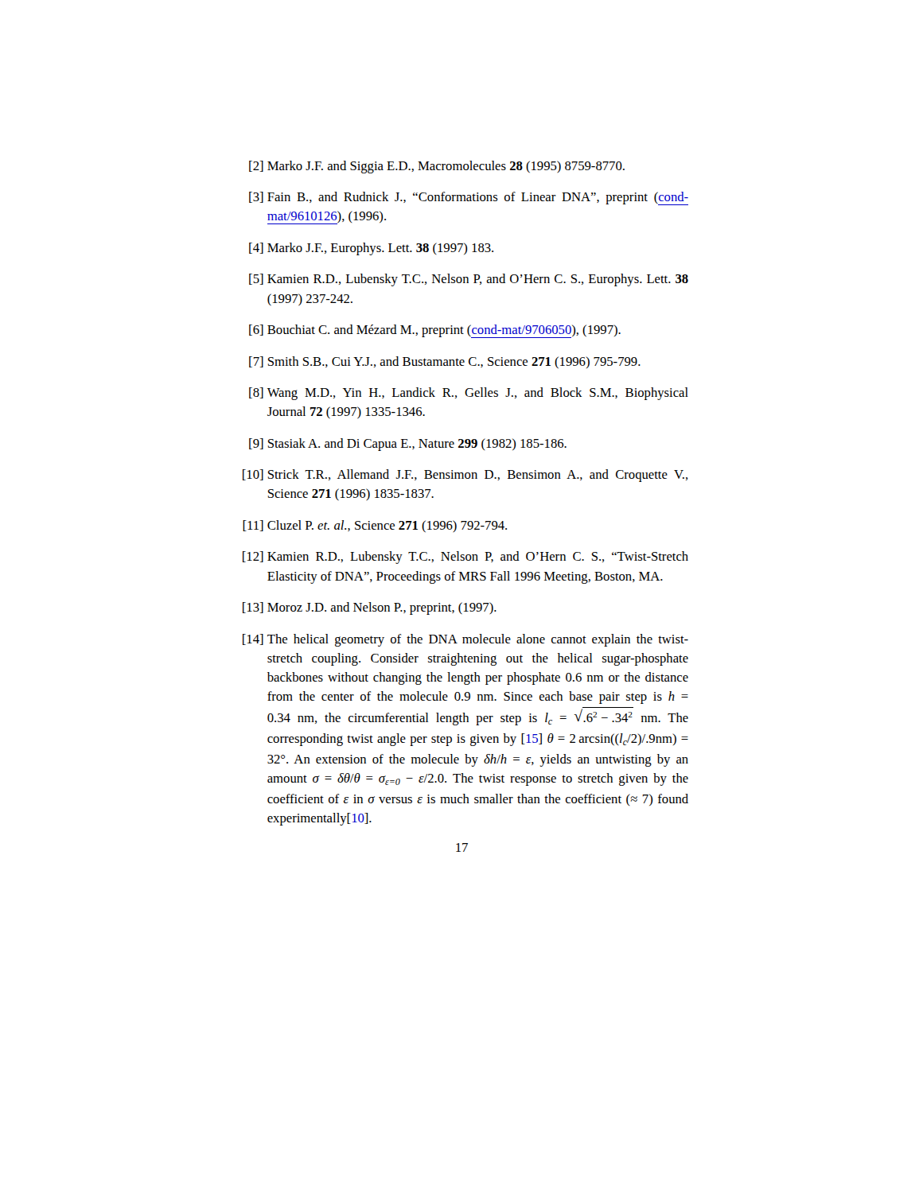[2] Marko J.F. and Siggia E.D., Macromolecules 28 (1995) 8759-8770.
[3] Fain B., and Rudnick J., “Conformations of Linear DNA”, preprint (cond-mat/9610126), (1996).
[4] Marko J.F., Europhys. Lett. 38 (1997) 183.
[5] Kamien R.D., Lubensky T.C., Nelson P, and O’Hern C. S., Europhys. Lett. 38 (1997) 237-242.
[6] Bouchiat C. and Mézard M., preprint (cond-mat/9706050), (1997).
[7] Smith S.B., Cui Y.J., and Bustamante C., Science 271 (1996) 795-799.
[8] Wang M.D., Yin H., Landick R., Gelles J., and Block S.M., Biophysical Journal 72 (1997) 1335-1346.
[9] Stasiak A. and Di Capua E., Nature 299 (1982) 185-186.
[10] Strick T.R., Allemand J.F., Bensimon D., Bensimon A., and Croquette V., Science 271 (1996) 1835-1837.
[11] Cluzel P. et. al., Science 271 (1996) 792-794.
[12] Kamien R.D., Lubensky T.C., Nelson P, and O’Hern C. S., “Twist-Stretch Elasticity of DNA”, Proceedings of MRS Fall 1996 Meeting, Boston, MA.
[13] Moroz J.D. and Nelson P., preprint, (1997).
[14] The helical geometry of the DNA molecule alone cannot explain the twist-stretch coupling. Consider straightening out the helical sugar-phosphate backbones without changing the length per phosphate 0.6 nm or the distance from the center of the molecule 0.9 nm. Since each base pair step is h = 0.34 nm, the circumferential length per step is lc = .62 − .342 nm. The corresponding twist angle per step is given by [15] θ = 2 arcsin((lc/2)/.9nm) = 32°. An extension of the molecule by δh/h = ε, yields an untwisting by an amount σ = δθ/θ = σε=0 − ε/2.0. The twist response to stretch given by the coefficient of ε in σ versus ε is much smaller than the coefficient (≈ 7) found experimentally[10].
17